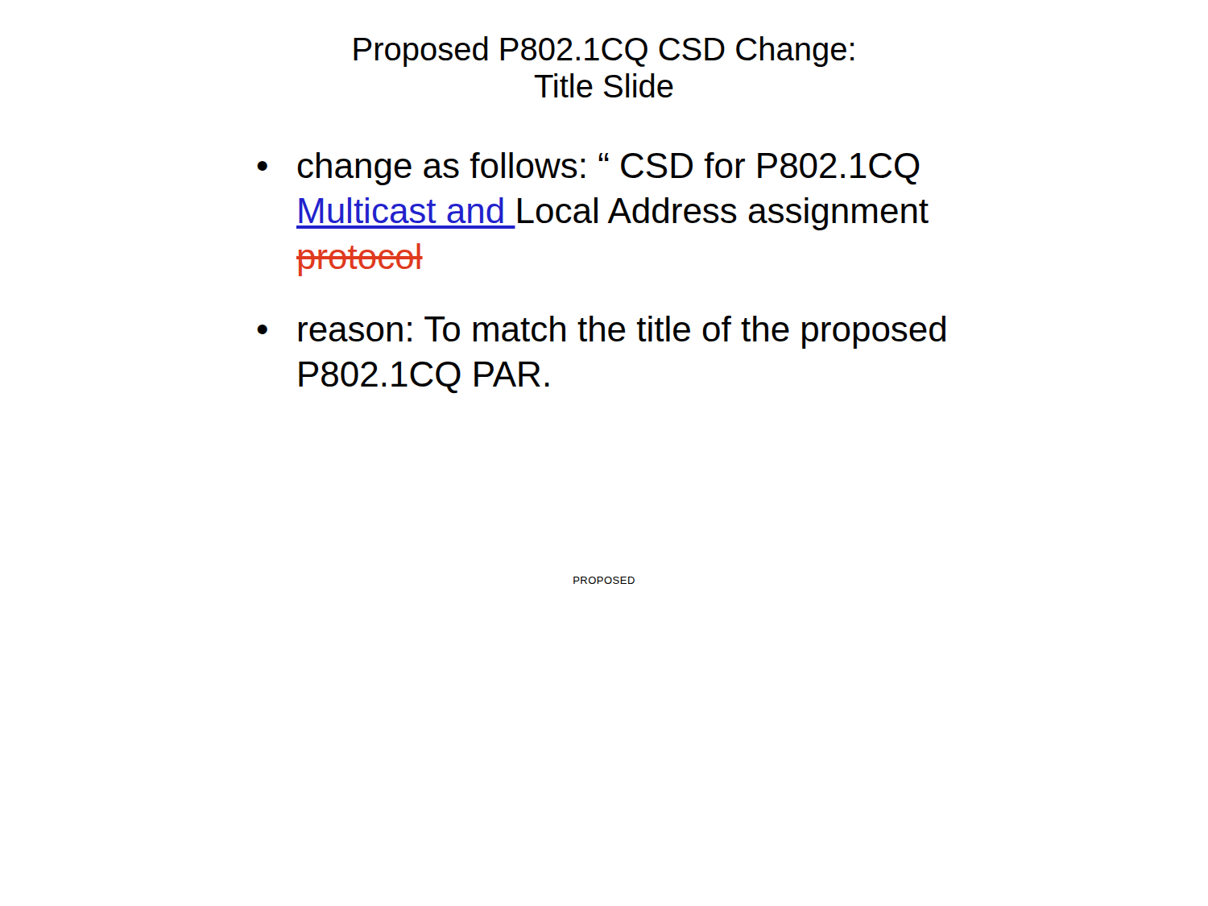Proposed P802.1CQ CSD Change:
Title Slide
change as follows: “ CSD for P802.1CQ Multicast and Local Address assignment protocol
reason: To match the title of the proposed P802.1CQ PAR.
PROPOSED